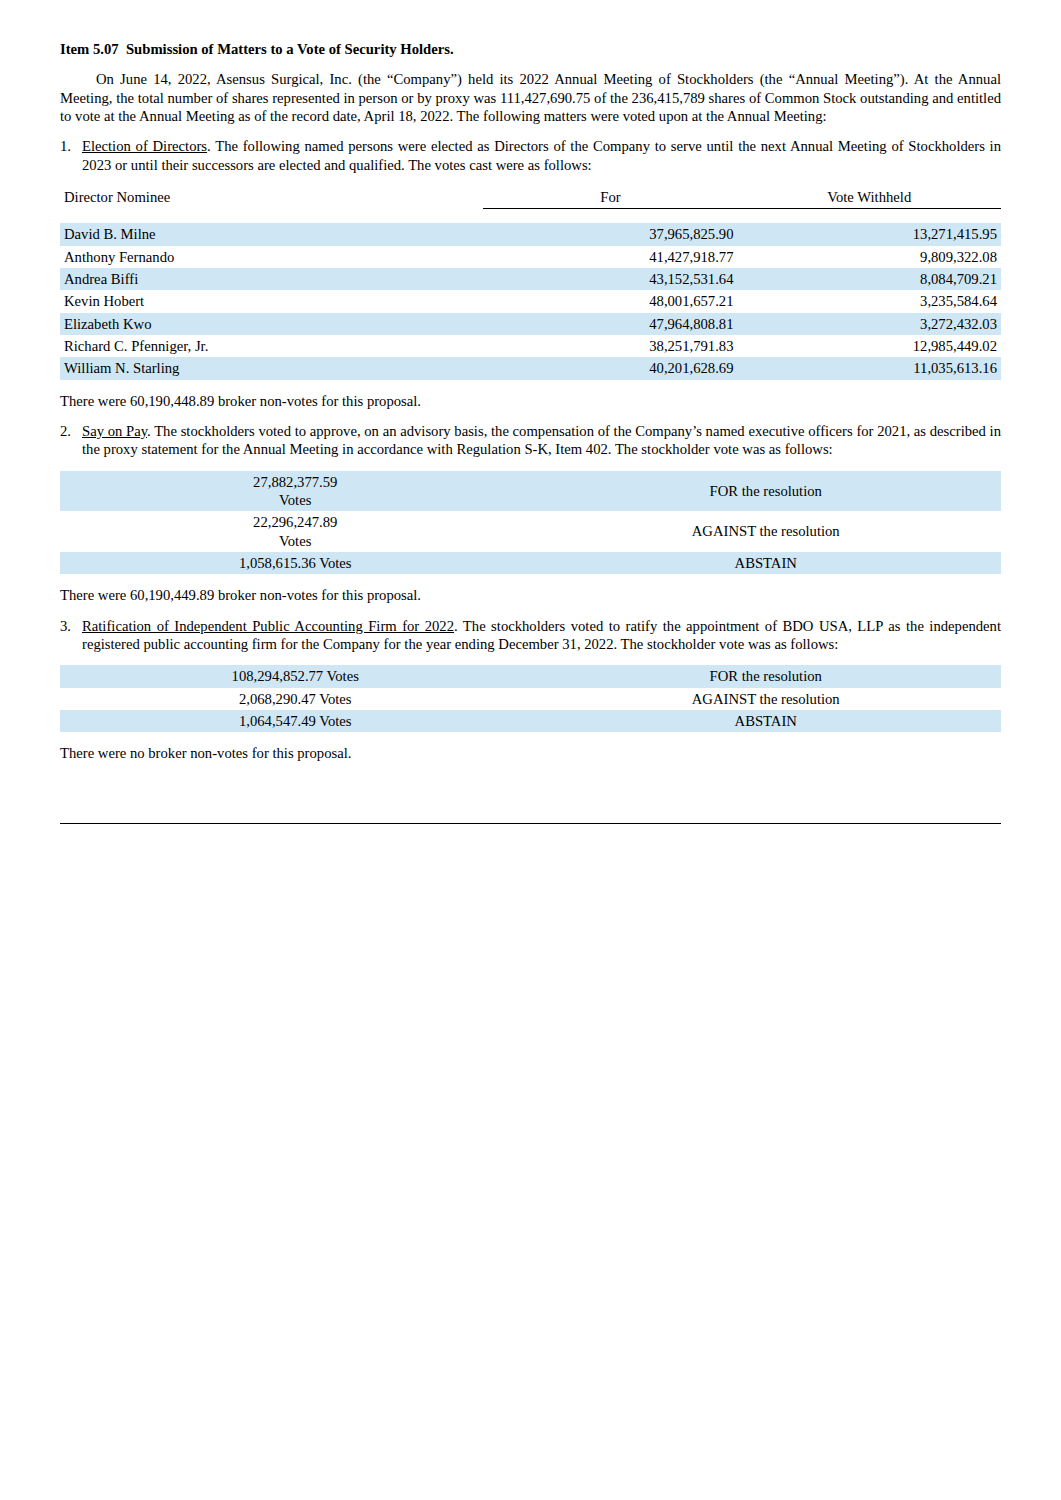Item 5.07 Submission of Matters to a Vote of Security Holders.
On June 14, 2022, Asensus Surgical, Inc. (the “Company”) held its 2022 Annual Meeting of Stockholders (the “Annual Meeting”). At the Annual Meeting, the total number of shares represented in person or by proxy was 111,427,690.75 of the 236,415,789 shares of Common Stock outstanding and entitled to vote at the Annual Meeting as of the record date, April 18, 2022. The following matters were voted upon at the Annual Meeting:
1.
Election of Directors. The following named persons were elected as Directors of the Company to serve until the next Annual Meeting of Stockholders in 2023 or until their successors are elected and qualified. The votes cast were as follows:
| Director Nominee | For | Vote Withheld |
| --- | --- | --- |
| David B. Milne | 37,965,825.90 | 13,271,415.95 |
| Anthony Fernando | 41,427,918.77 | 9,809,322.08 |
| Andrea Biffi | 43,152,531.64 | 8,084,709.21 |
| Kevin Hobert | 48,001,657.21 | 3,235,584.64 |
| Elizabeth Kwo | 47,964,808.81 | 3,272,432.03 |
| Richard C. Pfenniger, Jr. | 38,251,791.83 | 12,985,449.02 |
| William N. Starling | 40,201,628.69 | 11,035,613.16 |
There were 60,190,448.89 broker non-votes for this proposal.
2.
Say on Pay. The stockholders voted to approve, on an advisory basis, the compensation of the Company’s named executive officers for 2021, as described in the proxy statement for the Annual Meeting in accordance with Regulation S-K, Item 402. The stockholder vote was as follows:
| 27,882,377.59 Votes | FOR the resolution |
| 22,296,247.89 Votes | AGAINST the resolution |
| 1,058,615.36 Votes | ABSTAIN |
There were 60,190,449.89 broker non-votes for this proposal.
3.
Ratification of Independent Public Accounting Firm for 2022. The stockholders voted to ratify the appointment of BDO USA, LLP as the independent registered public accounting firm for the Company for the year ending December 31, 2022. The stockholder vote was as follows:
| 108,294,852.77 Votes | FOR the resolution |
| 2,068,290.47 Votes | AGAINST the resolution |
| 1,064,547.49 Votes | ABSTAIN |
There were no broker non-votes for this proposal.